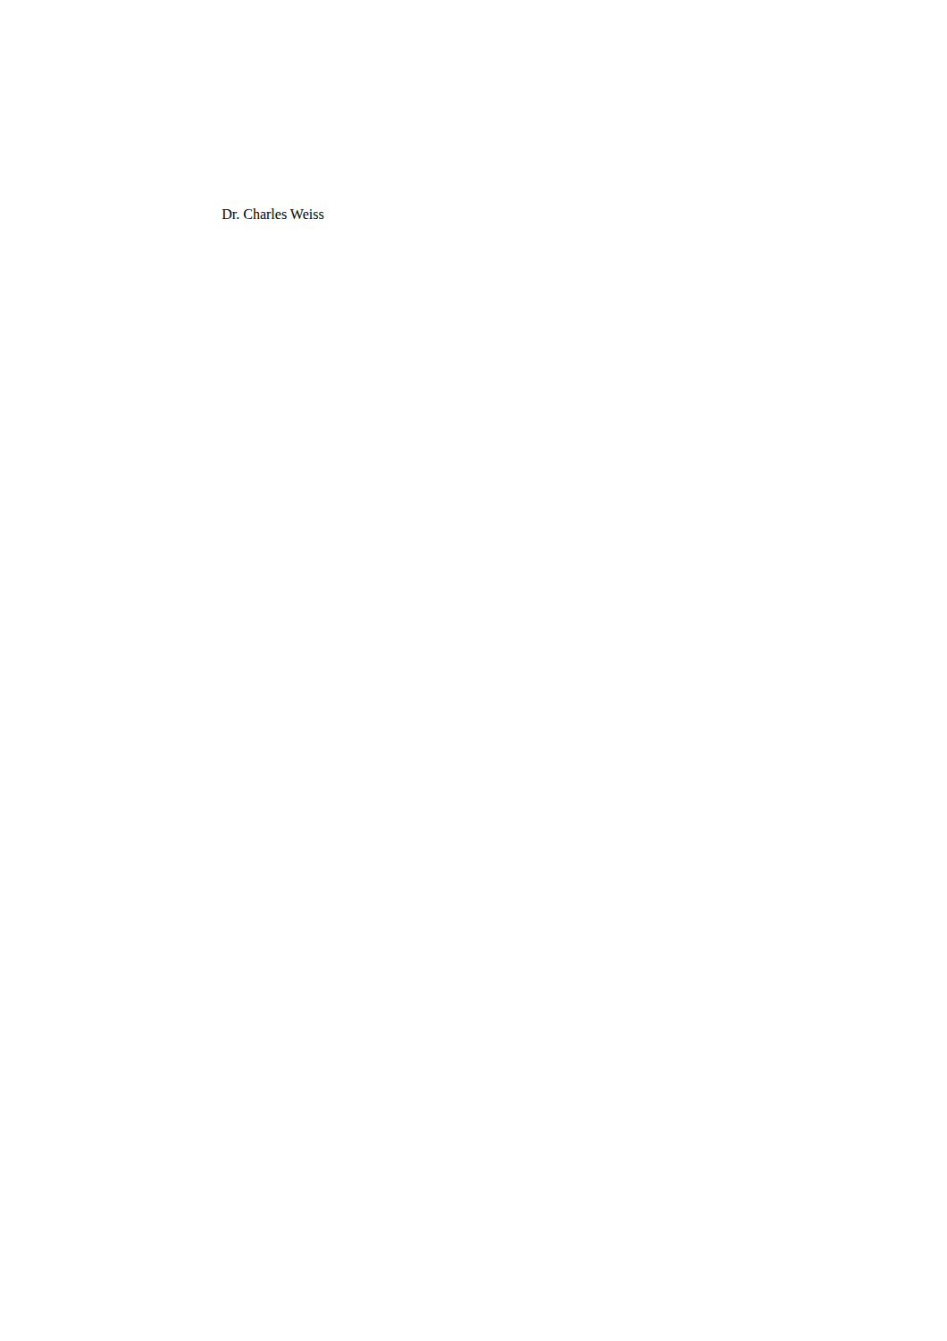Dr. Charles Weiss